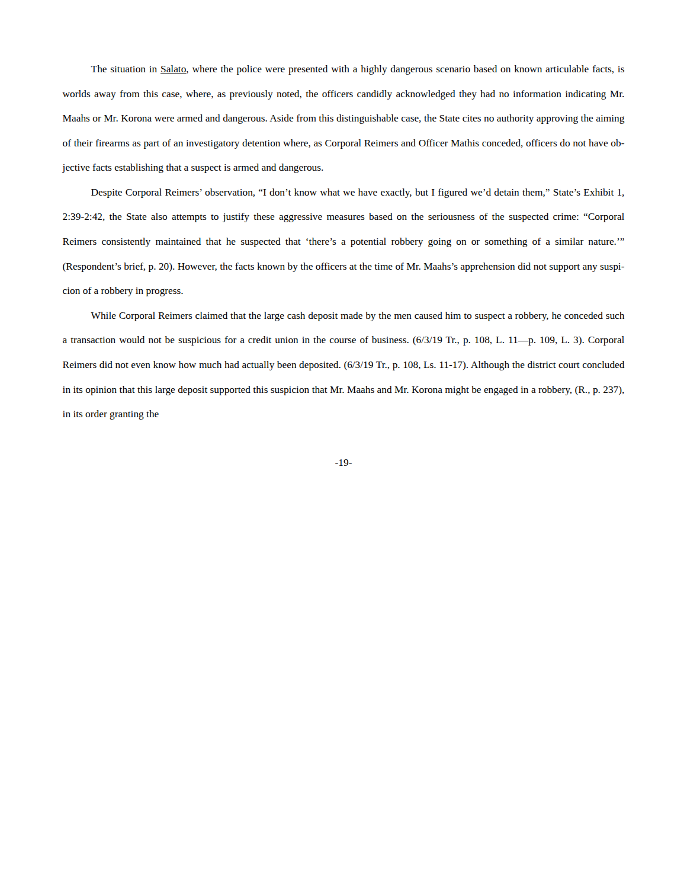The situation in Salato, where the police were presented with a highly dangerous scenario based on known articulable facts, is worlds away from this case, where, as previously noted, the officers candidly acknowledged they had no information indicating Mr. Maahs or Mr. Korona were armed and dangerous. Aside from this distinguishable case, the State cites no authority approving the aiming of their firearms as part of an investigatory detention where, as Corporal Reimers and Officer Mathis conceded, officers do not have objective facts establishing that a suspect is armed and dangerous.
Despite Corporal Reimers’ observation, “I don’t know what we have exactly, but I figured we’d detain them,” State’s Exhibit 1, 2:39-2:42, the State also attempts to justify these aggressive measures based on the seriousness of the suspected crime: “Corporal Reimers consistently maintained that he suspected that ‘there’s a potential robbery going on or something of a similar nature.’” (Respondent’s brief, p. 20). However, the facts known by the officers at the time of Mr. Maahs’s apprehension did not support any suspicion of a robbery in progress.
While Corporal Reimers claimed that the large cash deposit made by the men caused him to suspect a robbery, he conceded such a transaction would not be suspicious for a credit union in the course of business. (6/3/19 Tr., p. 108, L. 11—p. 109, L. 3). Corporal Reimers did not even know how much had actually been deposited. (6/3/19 Tr., p. 108, Ls. 11-17). Although the district court concluded in its opinion that this large deposit supported this suspicion that Mr. Maahs and Mr. Korona might be engaged in a robbery, (R., p. 237), in its order granting the
-19-